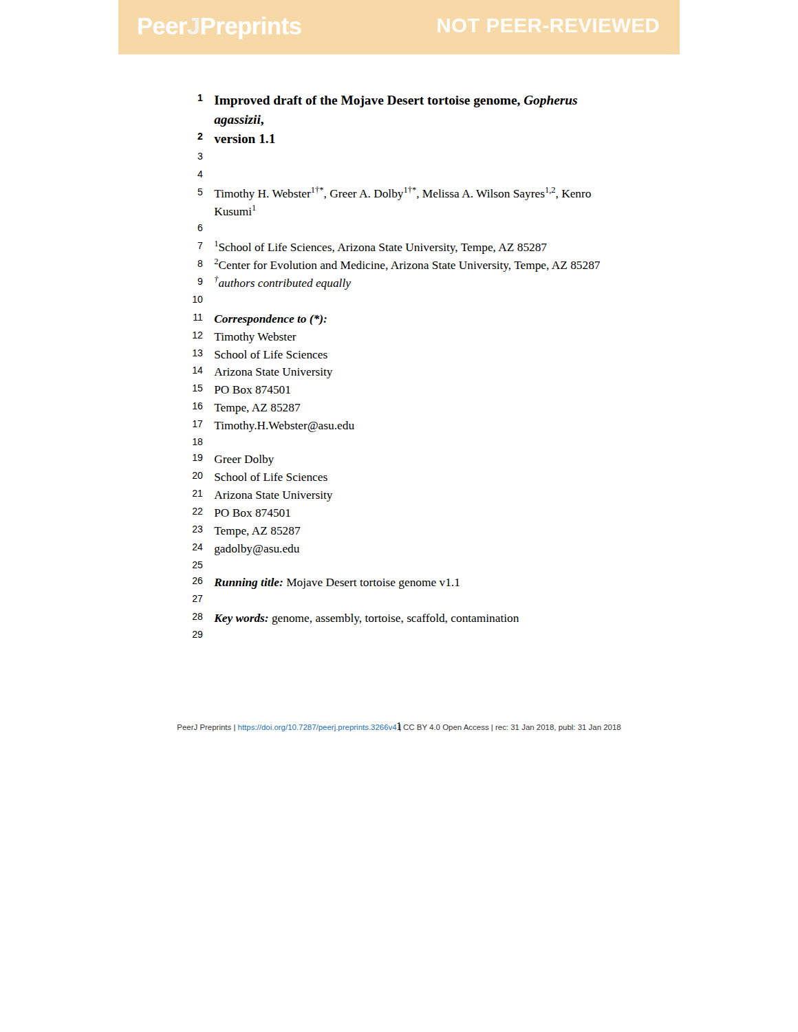PeerJPreprints
NOT PEER-REVIEWED
1 Improved draft of the Mojave Desert tortoise genome, Gopherus agassizii,
2version 1.1
3
4
5 Timothy H. Webster1†*, Greer A. Dolby1†*, Melissa A. Wilson Sayres1,2, Kenro Kusumi1
6
71School of Life Sciences, Arizona State University, Tempe, AZ 85287
82Center for Evolution and Medicine, Arizona State University, Tempe, AZ 85287
9†authors contributed equally
10
11 Correspondence to (*):
12 Timothy Webster
13 School of Life Sciences
14 Arizona State University
15 PO Box 874501
16 Tempe, AZ 85287
17 Timothy.H.Webster@asu.edu
18
19 Greer Dolby
20 School of Life Sciences
21 Arizona State University
22 PO Box 874501
23 Tempe, AZ 85287
24gadolby@asu.edu
25
26 Running title: Mojave Desert tortoise genome v1.1
27
28 Key words: genome, assembly, tortoise, scaffold, contamination
29
1
PeerJ Preprints | https://doi.org/10.7287/peerj.preprints.3266v4 | CC BY 4.0 Open Access | rec: 31 Jan 2018, publ: 31 Jan 2018